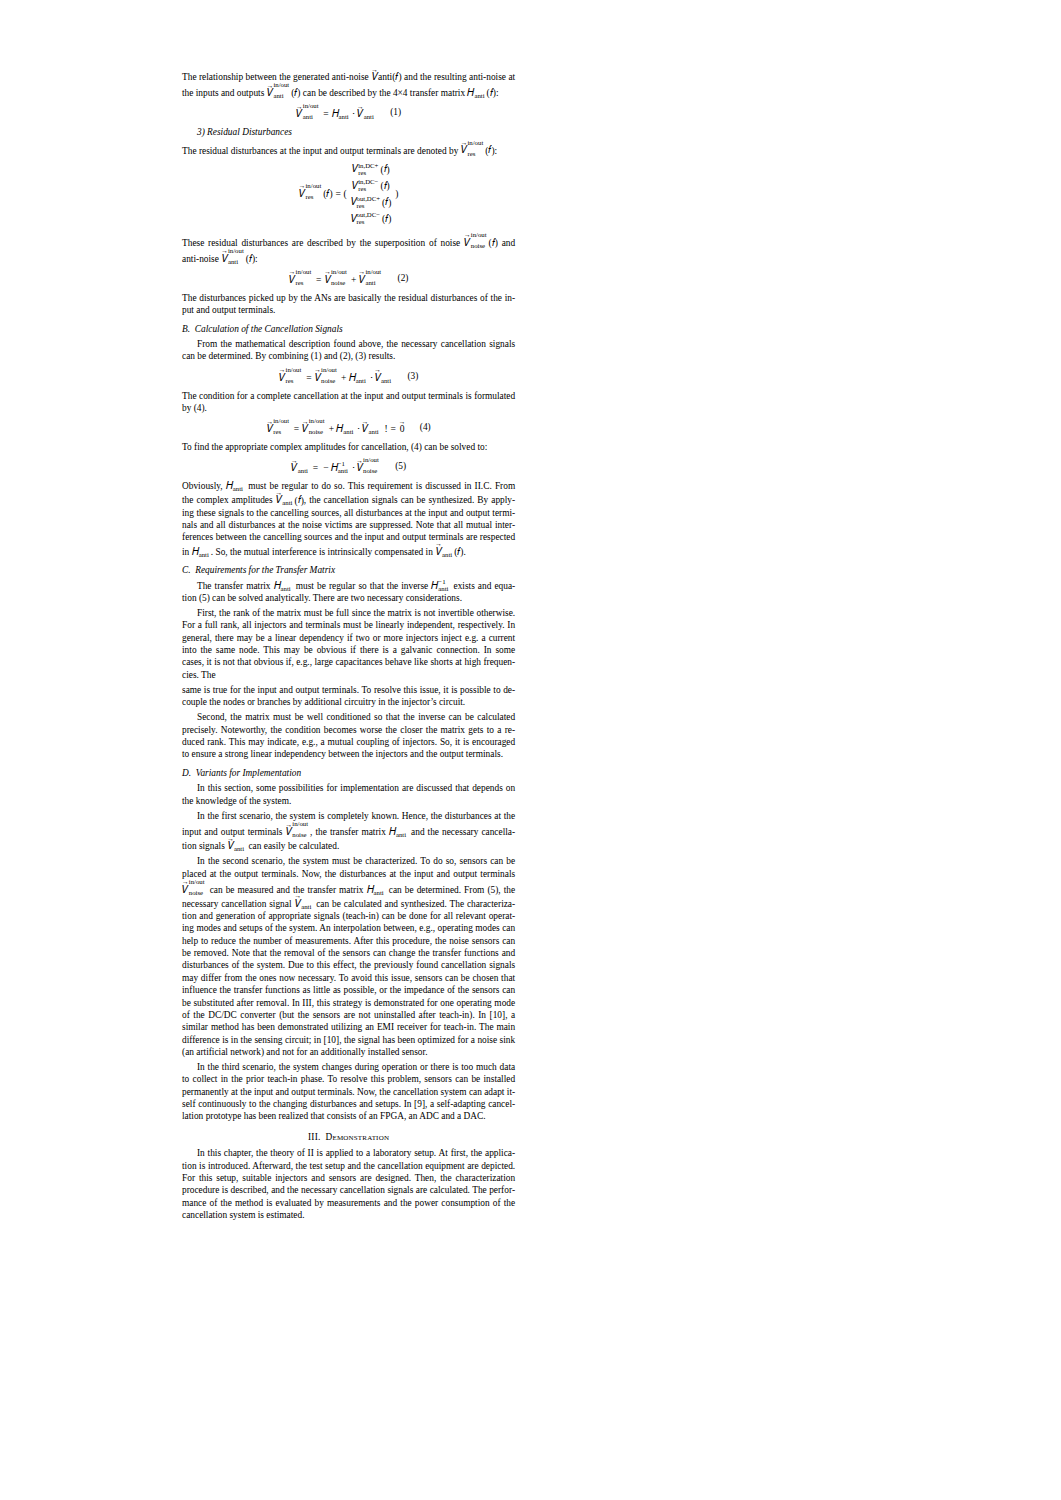The relationship between the generated anti-noise V→anti(f) and the resulting anti-noise at the inputs and outputs V→antiin/out(f) can be described by the 4×4 transfer matrix Hanti(f):
V→antiin/out = Hanti ⋅ V→anti (1)
3) Residual Disturbances
The residual disturbances at the input and output terminals are denoted by V→resin/out(f):
V→resin/out (f) = ( Vresin,DC+(f) Vresin,DC−(f) Vresout,DC+(f) Vresout,DC−(f) )
These residual disturbances are described by the superposition of noise V→noisein/out(f) and anti-noise V→antiin/out(f):
V→resin/out = V→noisein/out + V→antiin/out (2)
The disturbances picked up by the ANs are basically the residual disturbances of the input and output terminals.
B. Calculation of the Cancellation Signals
From the mathematical description found above, the necessary cancellation signals can be determined. By combining (1) and (2), (3) results.
V→resin/out = V→noisein/out + Hanti ⋅ V→anti (3)
The condition for a complete cancellation at the input and output terminals is formulated by (4).
V→resin/out = V→noisein/out + Hanti ⋅ V→anti != 0→ (4)
To find the appropriate complex amplitudes for cancellation, (4) can be solved to:
V→anti = − Hanti−1 ⋅ V→noisein/out (5)
Obviously, Hanti must be regular to do so. This requirement is discussed in II.C. From the complex amplitudes V→anti(f), the cancellation signals can be synthesized. By applying these signals to the cancelling sources, all disturbances at the input and output terminals and all disturbances at the noise victims are suppressed. Note that all mutual interferences between the cancelling sources and the input and output terminals are respected in Hanti. So, the mutual interference is intrinsically compensated in V→anti(f).
C. Requirements for the Transfer Matrix
The transfer matrix Hanti must be regular so that the inverse Hanti−1 exists and equation (5) can be solved analytically. There are two necessary considerations.
First, the rank of the matrix must be full since the matrix is not invertible otherwise. For a full rank, all injectors and terminals must be linearly independent, respectively. In general, there may be a linear dependency if two or more injectors inject e.g. a current into the same node. This may be obvious if there is a galvanic connection. In some cases, it is not that obvious if, e.g., large capacitances behave like shorts at high frequencies. The
same is true for the input and output terminals. To resolve this issue, it is possible to decouple the nodes or branches by additional circuitry in the injector’s circuit.
Second, the matrix must be well conditioned so that the inverse can be calculated precisely. Noteworthy, the condition becomes worse the closer the matrix gets to a reduced rank. This may indicate, e.g., a mutual coupling of injectors. So, it is encouraged to ensure a strong linear independency between the injectors and the output terminals.
D. Variants for Implementation
In this section, some possibilities for implementation are discussed that depends on the knowledge of the system.
In the first scenario, the system is completely known. Hence, the disturbances at the input and output terminals V→noisein/out, the transfer matrix Hanti and the necessary cancellation signals V→anti can easily be calculated.
In the second scenario, the system must be characterized. To do so, sensors can be placed at the output terminals. Now, the disturbances at the input and output terminals V→noisein/out can be measured and the transfer matrix Hanti can be determined. From (5), the necessary cancellation signal V→anti can be calculated and synthesized. The characterization and generation of appropriate signals (teach-in) can be done for all relevant operating modes and setups of the system. An interpolation between, e.g., operating modes can help to reduce the number of measurements. After this procedure, the noise sensors can be removed. Note that the removal of the sensors can change the transfer functions and disturbances of the system. Due to this effect, the previously found cancellation signals may differ from the ones now necessary. To avoid this issue, sensors can be chosen that influence the transfer functions as little as possible, or the impedance of the sensors can be substituted after removal. In III, this strategy is demonstrated for one operating mode of the DC/DC converter (but the sensors are not uninstalled after teach-in). In [10], a similar method has been demonstrated utilizing an EMI receiver for teach-in. The main difference is in the sensing circuit; in [10], the signal has been optimized for a noise sink (an artificial network) and not for an additionally installed sensor.
In the third scenario, the system changes during operation or there is too much data to collect in the prior teach-in phase. To resolve this problem, sensors can be installed permanently at the input and output terminals. Now, the cancellation system can adapt itself continuously to the changing disturbances and setups. In [9], a self-adapting cancellation prototype has been realized that consists of an FPGA, an ADC and a DAC.
III. Demonstration
In this chapter, the theory of II is applied to a laboratory setup. At first, the application is introduced. Afterward, the test setup and the cancellation equipment are depicted. For this setup, suitable injectors and sensors are designed. Then, the characterization procedure is described, and the necessary cancellation signals are calculated. The performance of the method is evaluated by measurements and the power consumption of the cancellation system is estimated.